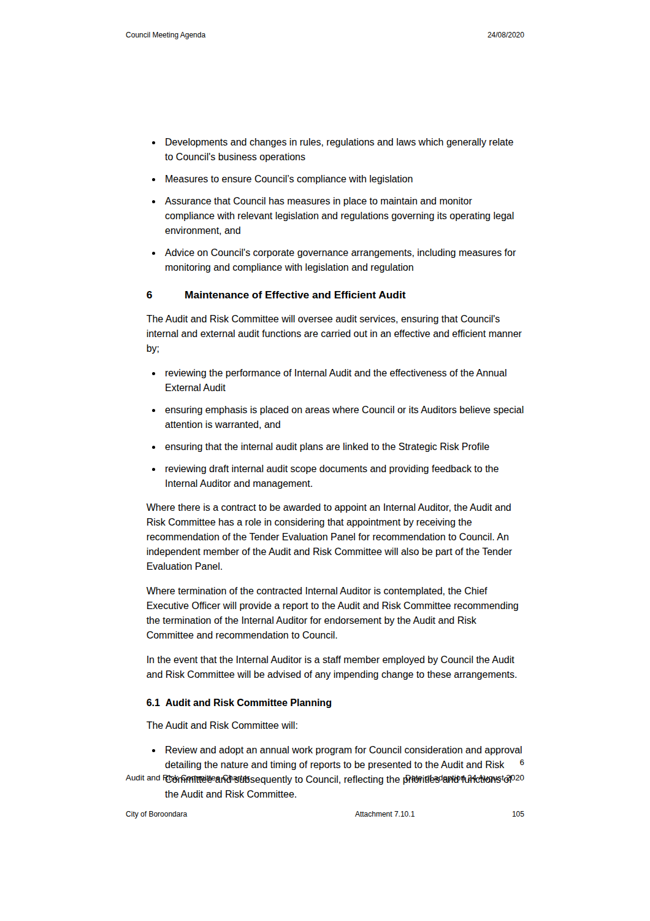Council Meeting Agenda 24/08/2020
Developments and changes in rules, regulations and laws which generally relate to Council's business operations
Measures to ensure Council’s compliance with legislation
Assurance that Council has measures in place to maintain and monitor compliance with relevant legislation and regulations governing its operating legal environment, and
Advice on Council's corporate governance arrangements, including measures for monitoring and compliance with legislation and regulation
6 Maintenance of Effective and Efficient Audit
The Audit and Risk Committee will oversee audit services, ensuring that Council's internal and external audit functions are carried out in an effective and efficient manner by;
reviewing the performance of Internal Audit and the effectiveness of the Annual External Audit
ensuring emphasis is placed on areas where Council or its Auditors believe special attention is warranted, and
ensuring that the internal audit plans are linked to the Strategic Risk Profile
reviewing draft internal audit scope documents and providing feedback to the Internal Auditor and management.
Where there is a contract to be awarded to appoint an Internal Auditor, the Audit and Risk Committee has a role in considering that appointment by receiving the recommendation of the Tender Evaluation Panel for recommendation to Council. An independent member of the Audit and Risk Committee will also be part of the Tender Evaluation Panel.
Where termination of the contracted Internal Auditor is contemplated, the Chief Executive Officer will provide a report to the Audit and Risk Committee recommending the termination of the Internal Auditor for endorsement by the Audit and Risk Committee and recommendation to Council.
In the event that the Internal Auditor is a staff member employed by Council the Audit and Risk Committee will be advised of any impending change to these arrangements.
6.1 Audit and Risk Committee Planning
The Audit and Risk Committee will:
Review and adopt an annual work program for Council consideration and approval detailing the nature and timing of reports to be presented to the Audit and Risk Committee and subsequently to Council, reflecting the priorities and functions of the Audit and Risk Committee.
6
Audit and Risk Committee Charter Date of adoption 24 August 2020
City of Boroondara Attachment 7.10.1 105